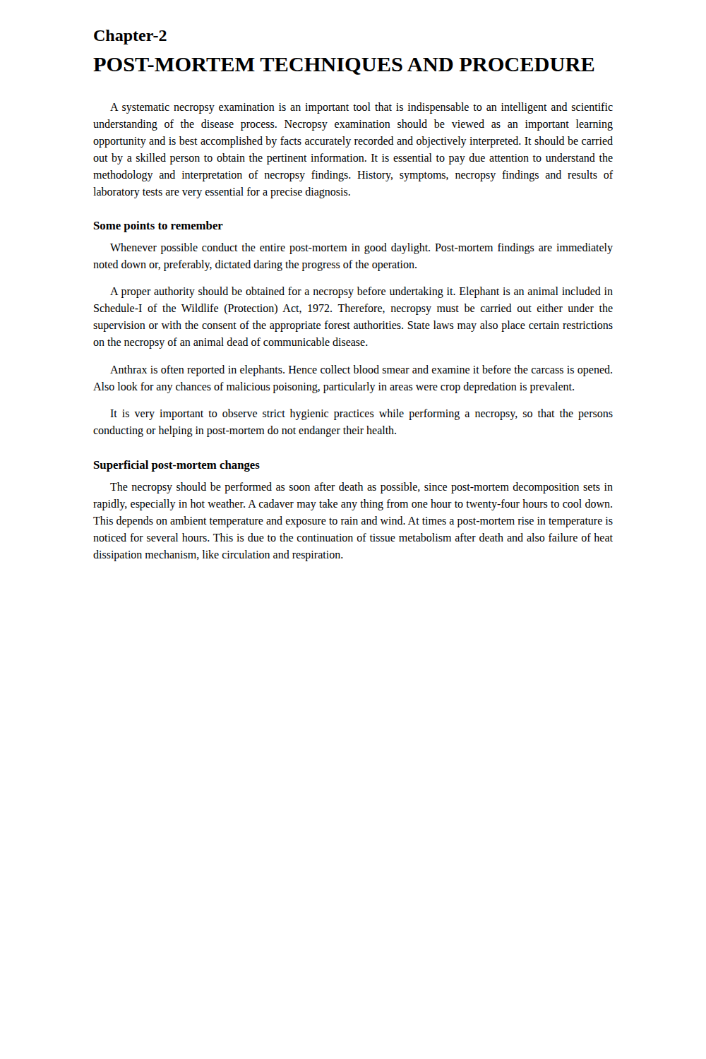Chapter-2
POST-MORTEM TECHNIQUES AND PROCEDURE
A systematic necropsy examination is an important tool that is indispensable to an intelligent and scientific understanding of the disease process. Necropsy examination should be viewed as an important learning opportunity and is best accomplished by facts accurately recorded and objectively interpreted. It should be carried out by a skilled person to obtain the pertinent information. It is essential to pay due attention to understand the methodology and interpretation of necropsy findings. History, symptoms, necropsy findings and results of laboratory tests are very essential for a precise diagnosis.
Some points to remember
Whenever possible conduct the entire post-mortem in good daylight. Post-mortem findings are immediately noted down or, preferably, dictated daring the progress of the operation.
A proper authority should be obtained for a necropsy before undertaking it. Elephant is an animal included in Schedule-I of the Wildlife (Protection) Act, 1972. Therefore, necropsy must be carried out either under the supervision or with the consent of the appropriate forest authorities. State laws may also place certain restrictions on the necropsy of an animal dead of communicable disease.
Anthrax is often reported in elephants. Hence collect blood smear and examine it before the carcass is opened. Also look for any chances of malicious poisoning, particularly in areas were crop depredation is prevalent.
It is very important to observe strict hygienic practices while performing a necropsy, so that the persons conducting or helping in post-mortem do not endanger their health.
Superficial post-mortem changes
The necropsy should be performed as soon after death as possible, since post-mortem decomposition sets in rapidly, especially in hot weather. A cadaver may take any thing from one hour to twenty-four hours to cool down. This depends on ambient temperature and exposure to rain and wind. At times a post-mortem rise in temperature is noticed for several hours. This is due to the continuation of tissue metabolism after death and also failure of heat dissipation mechanism, like circulation and respiration.